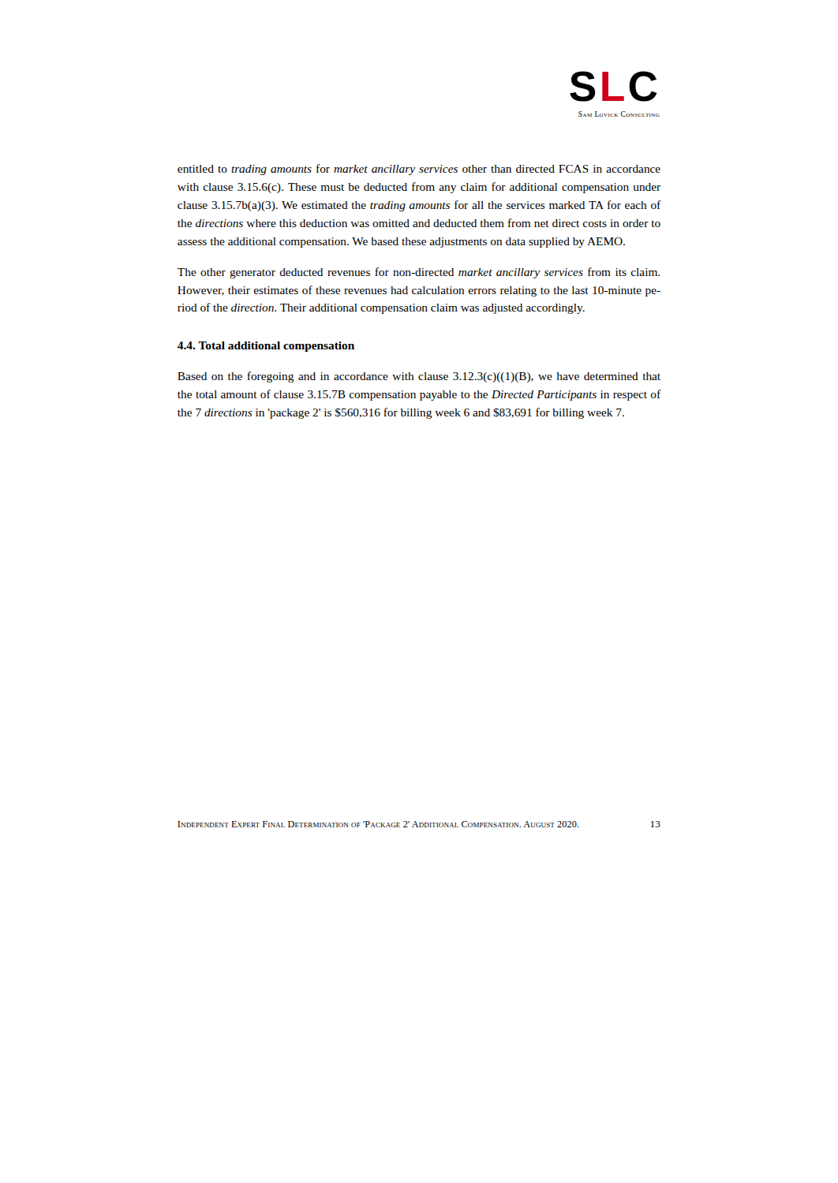SLC
Sam Lovick Consulting
entitled to trading amounts for market ancillary services other than directed FCAS in accordance with clause 3.15.6(c). These must be deducted from any claim for additional compensation under clause 3.15.7b(a)(3). We estimated the trading amounts for all the services marked TA for each of the directions where this deduction was omitted and deducted them from net direct costs in order to assess the additional compensation. We based these adjustments on data supplied by AEMO.
The other generator deducted revenues for non-directed market ancillary services from its claim. However, their estimates of these revenues had calculation errors relating to the last 10-minute period of the direction. Their additional compensation claim was adjusted accordingly.
4.4. Total additional compensation
Based on the foregoing and in accordance with clause 3.12.3(c)((1)(B), we have determined that the total amount of clause 3.15.7B compensation payable to the Directed Participants in respect of the 7 directions in 'package 2' is $560,316 for billing week 6 and $83,691 for billing week 7.
Independent Expert Final Determination of 'Package 2' Additional Compensation. August 2020. 13